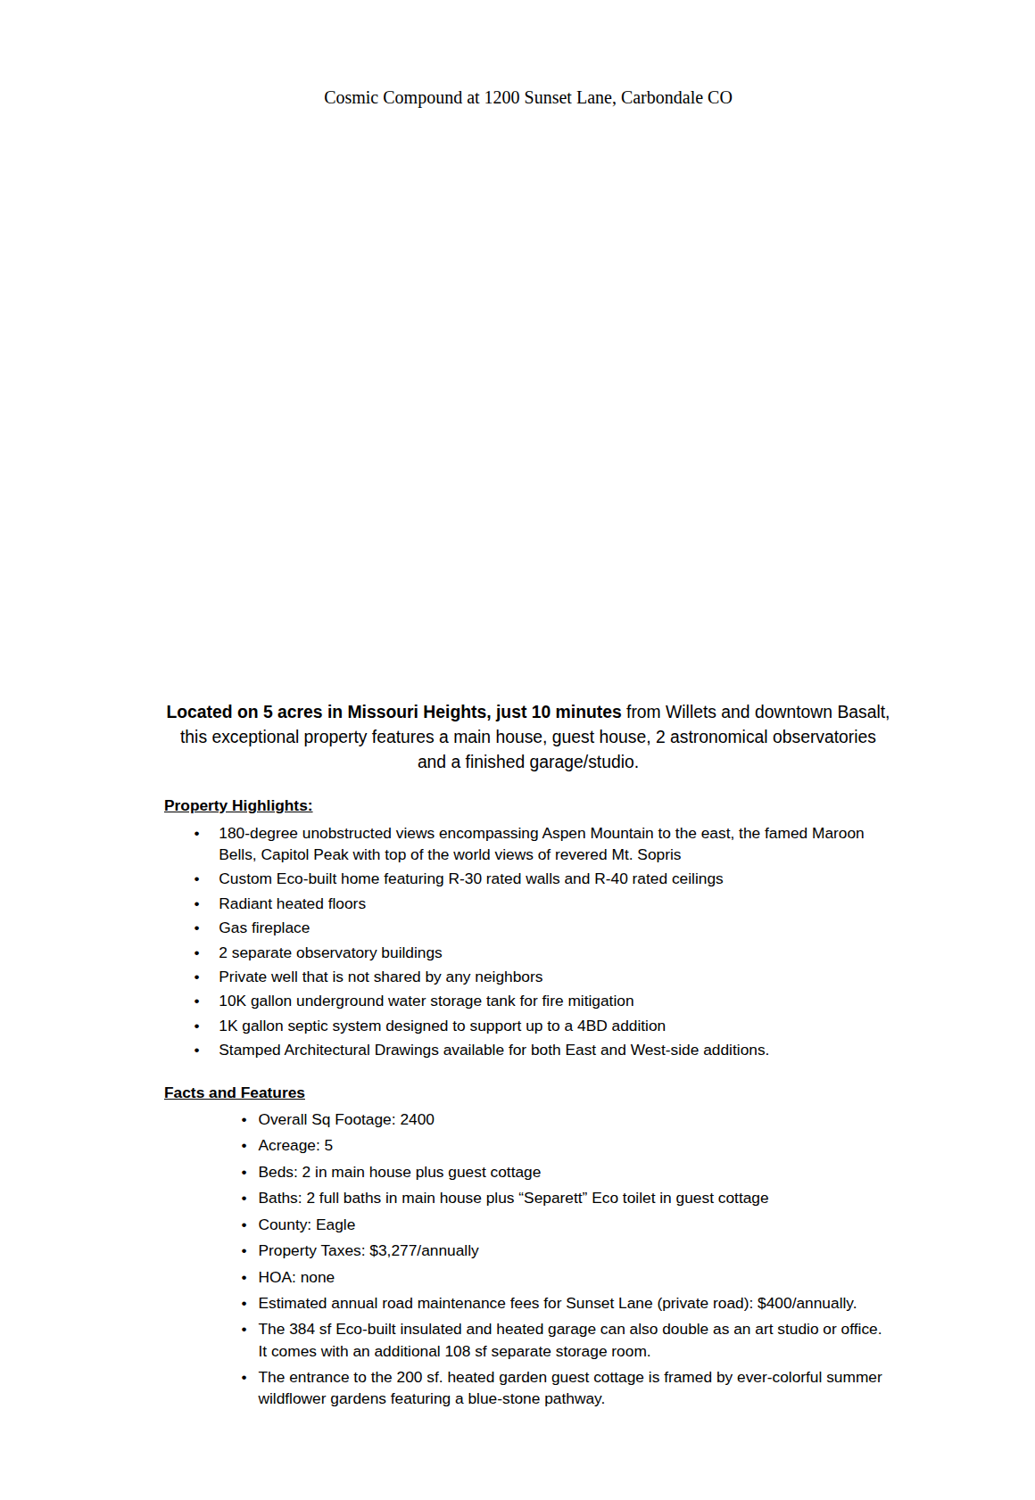Cosmic Compound at 1200 Sunset Lane, Carbondale CO
Located on 5 acres in Missouri Heights, just 10 minutes from Willets and downtown Basalt, this exceptional property features a main house, guest house, 2 astronomical observatories and a finished garage/studio.
Property Highlights:
180-degree unobstructed views encompassing Aspen Mountain to the east, the famed Maroon Bells, Capitol Peak with top of the world views of revered Mt. Sopris
Custom Eco-built home featuring R-30 rated walls and R-40 rated ceilings
Radiant heated floors
Gas fireplace
2 separate observatory buildings
Private well that is not shared by any neighbors
10K gallon underground water storage tank for fire mitigation
1K gallon septic system designed to support up to a 4BD addition
Stamped Architectural Drawings available for both East and West-side additions.
Facts and Features
Overall Sq Footage: 2400
Acreage: 5
Beds: 2 in main house plus guest cottage
Baths: 2 full baths in main house plus “Separett” Eco toilet in guest cottage
County: Eagle
Property Taxes: $3,277/annually
HOA: none
Estimated annual road maintenance fees for Sunset Lane (private road): $400/annually.
The 384 sf Eco-built insulated and heated garage can also double as an art studio or office. It comes with an additional 108 sf separate storage room.
The entrance to the 200 sf. heated garden guest cottage is framed by ever-colorful summer wildflower gardens featuring a blue-stone pathway.